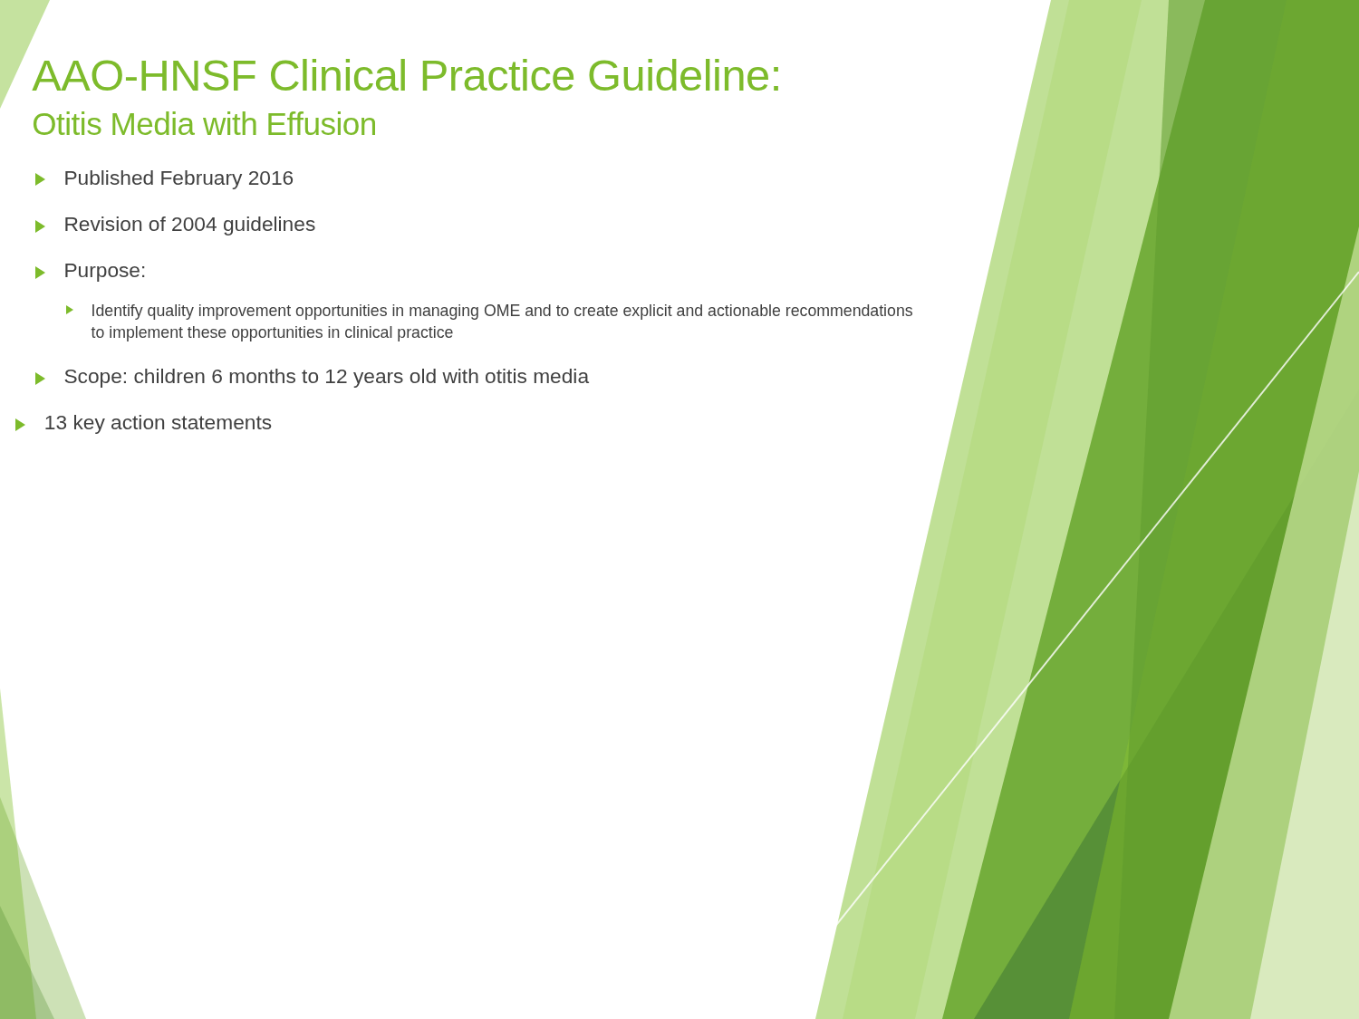AAO-HNSF Clinical Practice Guideline:Otitis Media with Effusion
Published February 2016
Revision of 2004 guidelines
Purpose:
Identify quality improvement opportunities in managing OME and to create explicit and actionable recommendations to implement these opportunities in clinical practice
Scope: children 6 months to 12 years old with otitis media
13 key action statements